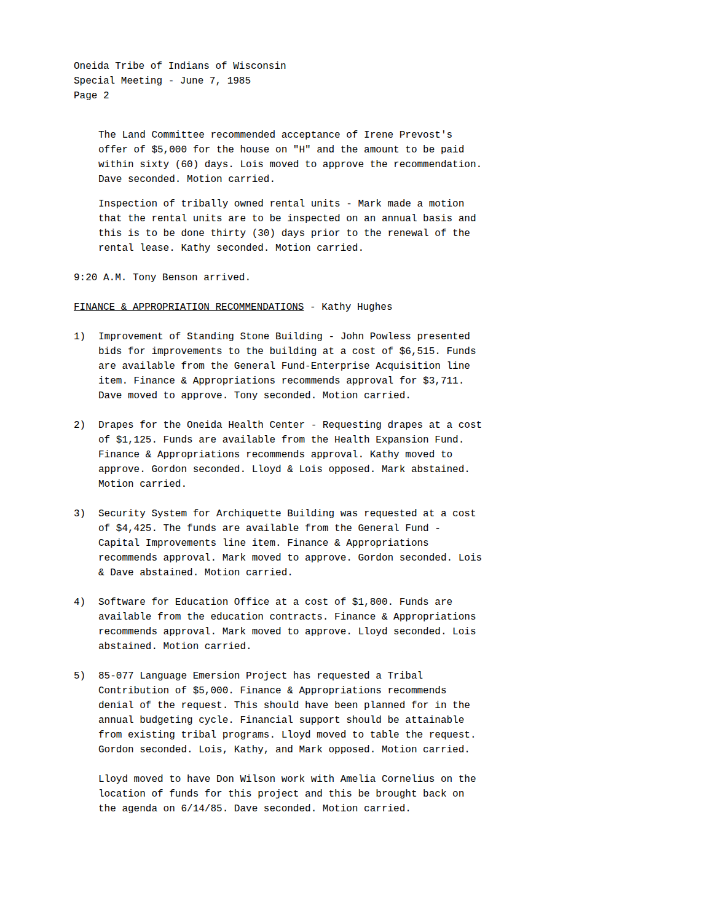Oneida Tribe of Indians of Wisconsin
Special Meeting - June 7, 1985
Page 2
The Land Committee recommended acceptance of Irene Prevost's offer of $5,000 for the house on "H" and the amount to be paid within sixty (60) days. Lois moved to approve the recommendation. Dave seconded. Motion carried.
Inspection of tribally owned rental units - Mark made a motion that the rental units are to be inspected on an annual basis and this is to be done thirty (30) days prior to the renewal of the rental lease. Kathy seconded. Motion carried.
9:20 A.M. Tony Benson arrived.
FINANCE & APPROPRIATION RECOMMENDATIONS
- Kathy Hughes
1) Improvement of Standing Stone Building - John Powless presented bids for improvements to the building at a cost of $6,515. Funds are available from the General Fund-Enterprise Acquisition line item. Finance & Appropriations recommends approval for $3,711. Dave moved to approve. Tony seconded. Motion carried.
2) Drapes for the Oneida Health Center - Requesting drapes at a cost of $1,125. Funds are available from the Health Expansion Fund. Finance & Appropriations recommends approval. Kathy moved to approve. Gordon seconded. Lloyd & Lois opposed. Mark abstained. Motion carried.
3) Security System for Archiquette Building was requested at a cost of $4,425. The funds are available from the General Fund - Capital Improvements line item. Finance & Appropriations recommends approval. Mark moved to approve. Gordon seconded. Lois & Dave abstained. Motion carried.
4) Software for Education Office at a cost of $1,800. Funds are available from the education contracts. Finance & Appropriations recommends approval. Mark moved to approve. Lloyd seconded. Lois abstained. Motion carried.
5) 85-077 Language Emersion Project has requested a Tribal Contribution of $5,000. Finance & Appropriations recommends denial of the request. This should have been planned for in the annual budgeting cycle. Financial support should be attainable from existing tribal programs. Lloyd moved to table the request. Gordon seconded. Lois, Kathy, and Mark opposed. Motion carried.
Lloyd moved to have Don Wilson work with Amelia Cornelius on the location of funds for this project and this be brought back on the agenda on 6/14/85. Dave seconded. Motion carried.